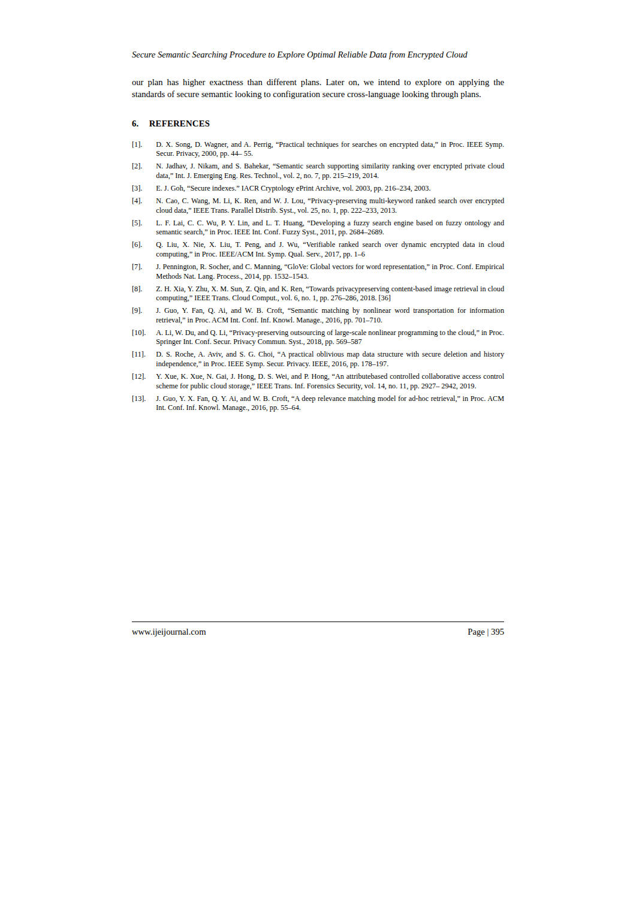Secure Semantic Searching Procedure to Explore Optimal Reliable Data from Encrypted Cloud
our plan has higher exactness than different plans. Later on, we intend to explore on applying the standards of secure semantic looking to configuration secure cross-language looking through plans.
6. REFERENCES
[1]. D. X. Song, D. Wagner, and A. Perrig, “Practical techniques for searches on encrypted data,” in Proc. IEEE Symp. Secur. Privacy, 2000, pp. 44– 55.
[2]. N. Jadhav, J. Nikam, and S. Bahekar, “Semantic search supporting similarity ranking over encrypted private cloud data,” Int. J. Emerging Eng. Res. Technol., vol. 2, no. 7, pp. 215–219, 2014.
[3]. E. J. Goh, “Secure indexes.” IACR Cryptology ePrint Archive, vol. 2003, pp. 216–234, 2003.
[4]. N. Cao, C. Wang, M. Li, K. Ren, and W. J. Lou, “Privacy-preserving multi-keyword ranked search over encrypted cloud data,” IEEE Trans. Parallel Distrib. Syst., vol. 25, no. 1, pp. 222–233, 2013.
[5]. L. F. Lai, C. C. Wu, P. Y. Lin, and L. T. Huang, “Developing a fuzzy search engine based on fuzzy ontology and semantic search,” in Proc. IEEE Int. Conf. Fuzzy Syst., 2011, pp. 2684–2689.
[6]. Q. Liu, X. Nie, X. Liu, T. Peng, and J. Wu, “Verifiable ranked search over dynamic encrypted data in cloud computing,” in Proc. IEEE/ACM Int. Symp. Qual. Serv., 2017, pp. 1–6
[7]. J. Pennington, R. Socher, and C. Manning, “GloVe: Global vectors for word representation,” in Proc. Conf. Empirical Methods Nat. Lang. Process., 2014, pp. 1532–1543.
[8]. Z. H. Xia, Y. Zhu, X. M. Sun, Z. Qin, and K. Ren, “Towards privacypreserving content-based image retrieval in cloud computing,” IEEE Trans. Cloud Comput., vol. 6, no. 1, pp. 276–286, 2018. [36]
[9]. J. Guo, Y. Fan, Q. Ai, and W. B. Croft, “Semantic matching by nonlinear word transportation for information retrieval,” in Proc. ACM Int. Conf. Inf. Knowl. Manage., 2016, pp. 701–710.
[10]. A. Li, W. Du, and Q. Li, “Privacy-preserving outsourcing of large-scale nonlinear programming to the cloud,” in Proc. Springer Int. Conf. Secur. Privacy Commun. Syst., 2018, pp. 569–587
[11]. D. S. Roche, A. Aviv, and S. G. Choi, “A practical oblivious map data structure with secure deletion and history independence,” in Proc. IEEE Symp. Secur. Privacy. IEEE, 2016, pp. 178–197.
[12]. Y. Xue, K. Xue, N. Gai, J. Hong, D. S. Wei, and P. Hong, “An attributebased controlled collaborative access control scheme for public cloud storage,” IEEE Trans. Inf. Forensics Security, vol. 14, no. 11, pp. 2927– 2942, 2019.
[13]. J. Guo, Y. X. Fan, Q. Y. Ai, and W. B. Croft, “A deep relevance matching model for ad-hoc retrieval,” in Proc. ACM Int. Conf. Inf. Knowl. Manage., 2016, pp. 55–64.
www.ijeijournal.com
Page | 395